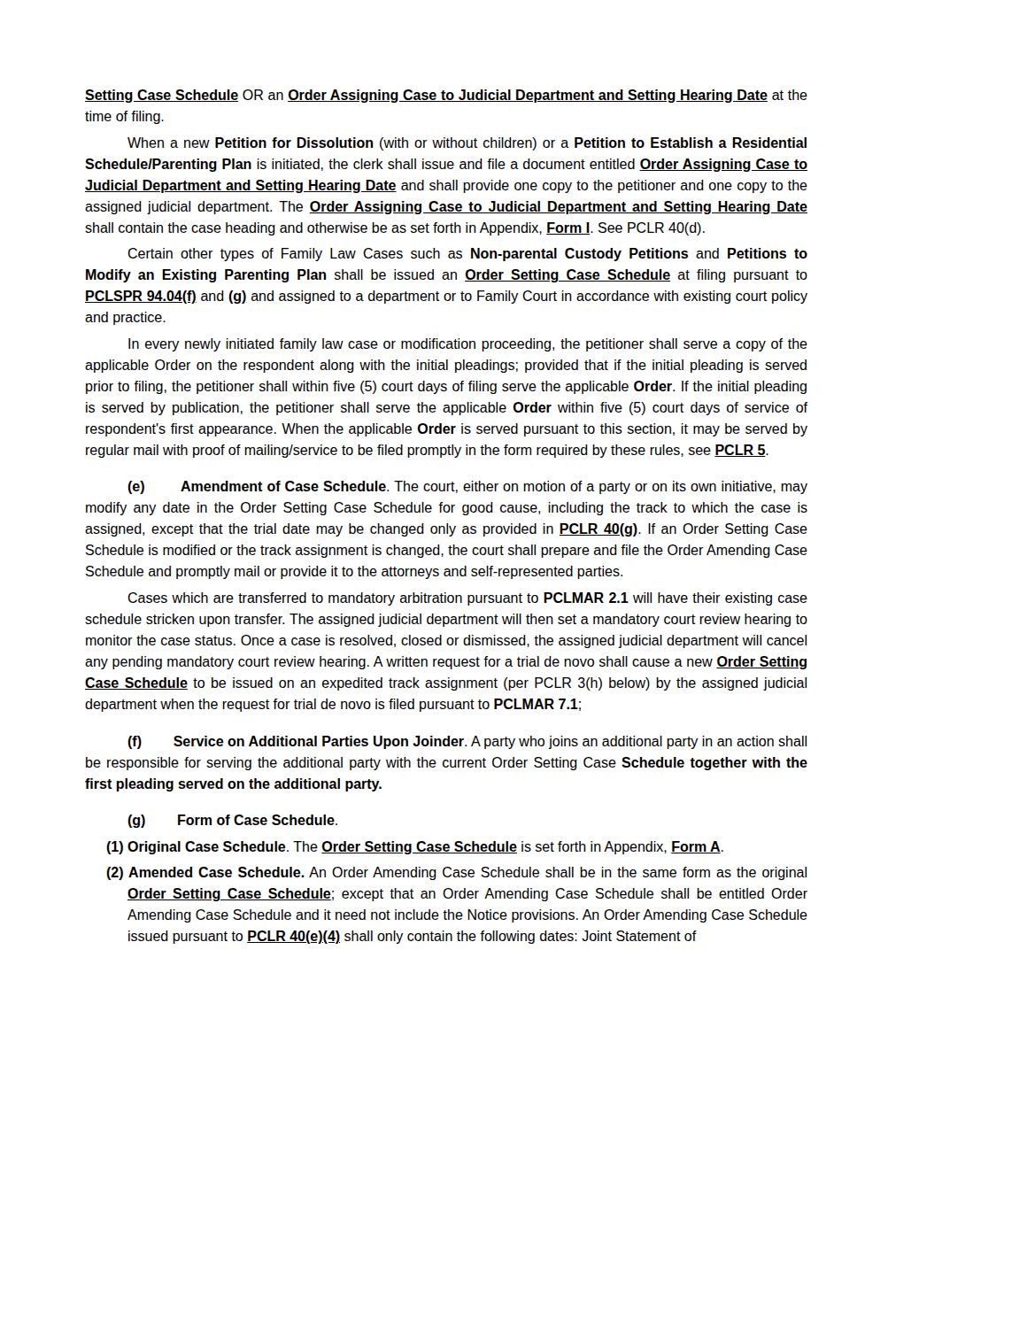Setting Case Schedule OR an Order Assigning Case to Judicial Department and Setting Hearing Date at the time of filing.
When a new Petition for Dissolution (with or without children) or a Petition to Establish a Residential Schedule/Parenting Plan is initiated, the clerk shall issue and file a document entitled Order Assigning Case to Judicial Department and Setting Hearing Date and shall provide one copy to the petitioner and one copy to the assigned judicial department. The Order Assigning Case to Judicial Department and Setting Hearing Date shall contain the case heading and otherwise be as set forth in Appendix, Form I. See PCLR 40(d).
Certain other types of Family Law Cases such as Non-parental Custody Petitions and Petitions to Modify an Existing Parenting Plan shall be issued an Order Setting Case Schedule at filing pursuant to PCLSPR 94.04(f) and (g) and assigned to a department or to Family Court in accordance with existing court policy and practice.
In every newly initiated family law case or modification proceeding, the petitioner shall serve a copy of the applicable Order on the respondent along with the initial pleadings; provided that if the initial pleading is served prior to filing, the petitioner shall within five (5) court days of filing serve the applicable Order. If the initial pleading is served by publication, the petitioner shall serve the applicable Order within five (5) court days of service of respondent's first appearance. When the applicable Order is served pursuant to this section, it may be served by regular mail with proof of mailing/service to be filed promptly in the form required by these rules, see PCLR 5.
(e) Amendment of Case Schedule. The court, either on motion of a party or on its own initiative, may modify any date in the Order Setting Case Schedule for good cause, including the track to which the case is assigned, except that the trial date may be changed only as provided in PCLR 40(g). If an Order Setting Case Schedule is modified or the track assignment is changed, the court shall prepare and file the Order Amending Case Schedule and promptly mail or provide it to the attorneys and self-represented parties.
Cases which are transferred to mandatory arbitration pursuant to PCLMAR 2.1 will have their existing case schedule stricken upon transfer. The assigned judicial department will then set a mandatory court review hearing to monitor the case status. Once a case is resolved, closed or dismissed, the assigned judicial department will cancel any pending mandatory court review hearing. A written request for a trial de novo shall cause a new Order Setting Case Schedule to be issued on an expedited track assignment (per PCLR 3(h) below) by the assigned judicial department when the request for trial de novo is filed pursuant to PCLMAR 7.1;
(f) Service on Additional Parties Upon Joinder. A party who joins an additional party in an action shall be responsible for serving the additional party with the current Order Setting Case Schedule together with the first pleading served on the additional party.
(g) Form of Case Schedule.
(1) Original Case Schedule. The Order Setting Case Schedule is set forth in Appendix, Form A.
(2) Amended Case Schedule. An Order Amending Case Schedule shall be in the same form as the original Order Setting Case Schedule; except that an Order Amending Case Schedule shall be entitled Order Amending Case Schedule and it need not include the Notice provisions. An Order Amending Case Schedule issued pursuant to PCLR 40(e)(4) shall only contain the following dates: Joint Statement of